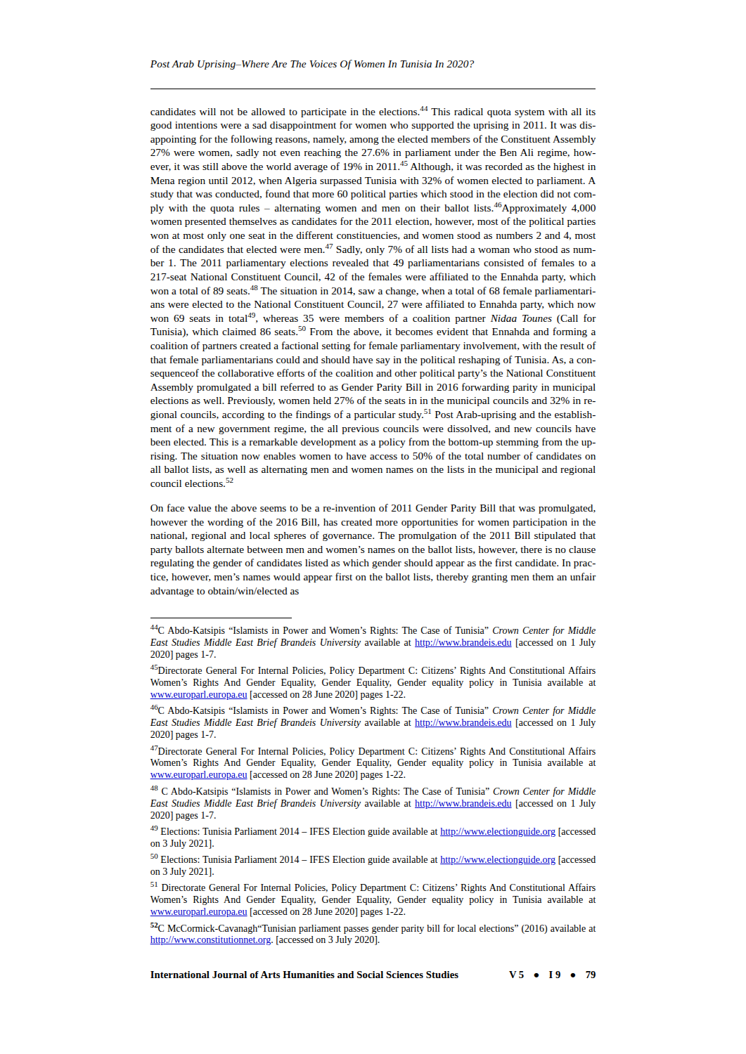Post Arab Uprising–Where Are The Voices Of Women In Tunisia In 2020?
candidates will not be allowed to participate in the elections.44 This radical quota system with all its good intentions were a sad disappointment for women who supported the uprising in 2011. It was disappointing for the following reasons, namely, among the elected members of the Constituent Assembly 27% were women, sadly not even reaching the 27.6% in parliament under the Ben Ali regime, however, it was still above the world average of 19% in 2011.45 Although, it was recorded as the highest in Mena region until 2012, when Algeria surpassed Tunisia with 32% of women elected to parliament. A study that was conducted, found that more 60 political parties which stood in the election did not comply with the quota rules – alternating women and men on their ballot lists.46Approximately 4,000 women presented themselves as candidates for the 2011 election, however, most of the political parties won at most only one seat in the different constituencies, and women stood as numbers 2 and 4, most of the candidates that elected were men.47 Sadly, only 7% of all lists had a woman who stood as number 1. The 2011 parliamentary elections revealed that 49 parliamentarians consisted of females to a 217-seat National Constituent Council, 42 of the females were affiliated to the Ennahda party, which won a total of 89 seats.48 The situation in 2014, saw a change, when a total of 68 female parliamentarians were elected to the National Constituent Council, 27 were affiliated to Ennahda party, which now won 69 seats in total49, whereas 35 were members of a coalition partner Nidaa Tounes (Call for Tunisia), which claimed 86 seats.50 From the above, it becomes evident that Ennahda and forming a coalition of partners created a factional setting for female parliamentary involvement, with the result of that female parliamentarians could and should have say in the political reshaping of Tunisia. As, a consequenceof the collaborative efforts of the coalition and other political party’s the National Constituent Assembly promulgated a bill referred to as Gender Parity Bill in 2016 forwarding parity in municipal elections as well. Previously, women held 27% of the seats in in the municipal councils and 32% in regional councils, according to the findings of a particular study.51 Post Arab-uprising and the establishment of a new government regime, the all previous councils were dissolved, and new councils have been elected. This is a remarkable development as a policy from the bottom-up stemming from the uprising. The situation now enables women to have access to 50% of the total number of candidates on all ballot lists, as well as alternating men and women names on the lists in the municipal and regional council elections.52
On face value the above seems to be a re-invention of 2011 Gender Parity Bill that was promulgated, however the wording of the 2016 Bill, has created more opportunities for women participation in the national, regional and local spheres of governance. The promulgation of the 2011 Bill stipulated that party ballots alternate between men and women’s names on the ballot lists, however, there is no clause regulating the gender of candidates listed as which gender should appear as the first candidate. In practice, however, men’s names would appear first on the ballot lists, thereby granting men them an unfair advantage to obtain/win/elected as
44 C Abdo-Katsipis “Islamists in Power and Women’s Rights: The Case of Tunisia” Crown Center for Middle East Studies Middle East Brief Brandeis University available at http://www.brandeis.edu [accessed on 1 July 2020] pages 1-7.
45 Directorate General For Internal Policies, Policy Department C: Citizens’ Rights And Constitutional Affairs Women’s Rights And Gender Equality, Gender Equality, Gender equality policy in Tunisia available at www.europarl.europa.eu [accessed on 28 June 2020] pages 1-22.
46 C Abdo-Katsipis “Islamists in Power and Women’s Rights: The Case of Tunisia” Crown Center for Middle East Studies Middle East Brief Brandeis University available at http://www.brandeis.edu [accessed on 1 July 2020] pages 1-7.
47 Directorate General For Internal Policies, Policy Department C: Citizens’ Rights And Constitutional Affairs Women’s Rights And Gender Equality, Gender Equality, Gender equality policy in Tunisia available at www.europarl.europa.eu [accessed on 28 June 2020] pages 1-22.
48 C Abdo-Katsipis “Islamists in Power and Women’s Rights: The Case of Tunisia” Crown Center for Middle East Studies Middle East Brief Brandeis University available at http://www.brandeis.edu [accessed on 1 July 2020] pages 1-7.
49 Elections: Tunisia Parliament 2014 – IFES Election guide available at http://www.electionguide.org [accessed on 3 July 2021].
50 Elections: Tunisia Parliament 2014 – IFES Election guide available at http://www.electionguide.org [accessed on 3 July 2021].
51 Directorate General For Internal Policies, Policy Department C: Citizens’ Rights And Constitutional Affairs Women’s Rights And Gender Equality, Gender Equality, Gender equality policy in Tunisia available at www.europarl.europa.eu [accessed on 28 June 2020] pages 1-22.
52 C McCormick-Cavanagh“Tunisian parliament passes gender parity bill for local elections” (2016) available at http://www.constitutionnet.org. [accessed on 3 July 2020].
International Journal of Arts Humanities and Social Sciences Studies V 5 ● I 9 ● 79